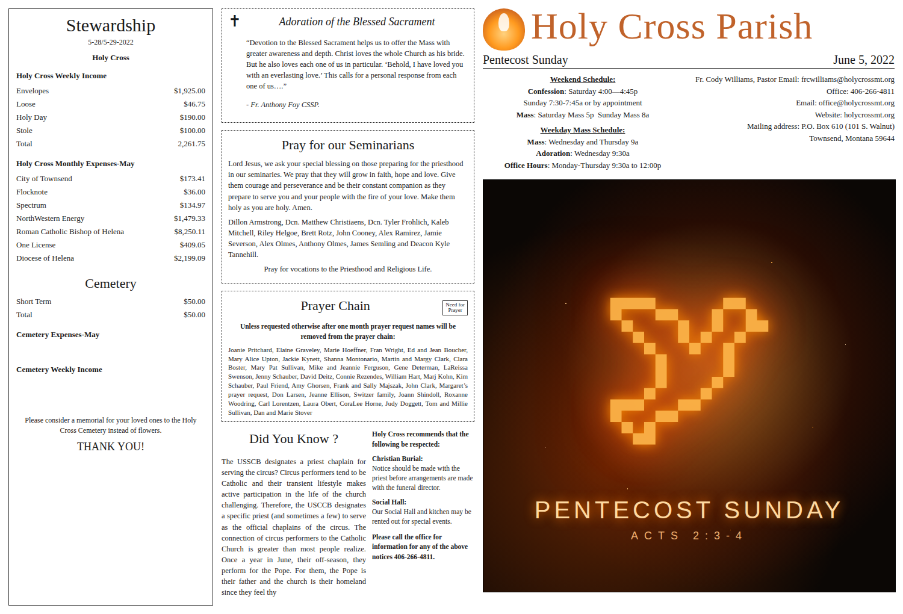Stewardship
5-28/5-29-2022
Holy Cross
Holy Cross Weekly Income
| Envelopes | $1,925.00 |
| Loose | $46.75 |
| Holy Day | $190.00 |
| Stole | $100.00 |
| Total | 2,261.75 |
Holy Cross Monthly Expenses-May
| City of Townsend | $173.41 |
| Flocknote | $36.00 |
| Spectrum | $134.97 |
| NorthWestern Energy | $1,479.33 |
| Roman Catholic Bishop of Helena | $8,250.11 |
| One License | $409.05 |
| Diocese of Helena | $2,199.09 |
Cemetery
| Short Term | $50.00 |
| Total | $50.00 |
Cemetery Expenses-May
Cemetery Weekly Income
Please consider a memorial for your loved ones to the Holy Cross Cemetery instead of flowers. THANK YOU!
✝
Adoration of the Blessed Sacrament
“Devotion to the Blessed Sacrament helps us to offer the Mass with greater awareness and depth. Christ loves the whole Church as his bride. But he also loves each one of us in particular. ‘Behold, I have loved you with an everlasting love.’ This calls for a personal response from each one of us….”
- Fr. Anthony Foy CSSP.
Pray for our Seminarians
Lord Jesus, we ask your special blessing on those preparing for the priesthood in our seminaries. We pray that they will grow in faith, hope and love. Give them courage and perseverance and be their constant companion as they prepare to serve you and your people with the fire of your love. Make them holy as you are holy. Amen.
Dillon Armstrong, Dcn. Matthew Christiaens, Dcn. Tyler Frohlich, Kaleb Mitchell, Riley Helgoe, Brett Rotz, John Cooney, Alex Ramirez, Jamie Severson, Alex Olmes, Anthony Olmes, James Semling and Deacon Kyle Tannehill.
Pray for vocations to the Priesthood and Religious Life.
Prayer Chain
Need for
Prayer
Unless requested otherwise after one month prayer request names will be removed from the prayer chain:
Joanie Pritchard, Elaine Graveley, Marie Hoeffner, Fran Wright, Ed and Jean Boucher, Mary Alice Upton, Jackie Kynett, Shanna Montonario, Martin and Margy Clark, Clara Boster, Mary Pat Sullivan, Mike and Jeannie Ferguson, Gene Determan, LaReissa Swenson, Jenny Schauber, David Deitz, Connie Rezendes, William Hart, Marj Kohn, Kim Schauber, Paul Friend, Amy Ghorsen, Frank and Sally Majszak, John Clark, Margaret’s prayer request, Don Larsen, Jeanne Ellison, Switzer family, Joann Shindoll, Roxanne Woodring, Carl Lorentzen, Laura Obert, CoraLee Horne, Judy Doggett, Tom and Millie Sullivan, Dan and Marie Stover
Did You Know ?
The USSCB designates a priest chaplain for serving the circus? Circus performers tend to be Catholic and their transient lifestyle makes active participation in the life of the church challenging. Therefore, the USCCB designates a specific priest (and sometimes a few) to serve as the official chaplains of the circus. The connection of circus performers to the Catholic Church is greater than most people realize. Once a year in June, their off-season, they perform for the Pope. For them, the Pope is their father and the church is their homeland since they feel thy
Holy Cross recommends that the following be respected:
Christian Burial:
Notice should be made with the priest before arrangements are made with the funeral director.
Social Hall:
Our Social Hall and kitchen may be rented out for special events.
Please call the office for information for any of the above notices 406-266-4811.
Holy Cross Parish
Pentecost Sunday
June 5, 2022
Weekend Schedule:
Confession: Saturday 4:00—4:45p
Sunday 7:30-7:45a or by appointment
Mass: Saturday Mass 5p Sunday Mass 8a
Weekday Mass Schedule:
Mass: Wednesday and Thursday 9a
Adoration: Wednesday 9:30a
Office Hours: Monday-Thursday 9:30a to 12:00p
Fr. Cody Williams, Pastor Email: frcwilliams@holycrossmt.org
Office: 406-266-4811
Email: office@holycrossmt.org
Website: holycrossmt.org
Mailing address: P.O. Box 610 (101 S. Walnut)
Townsend, Montana 59644
🕊
PENTECOST SUNDAY ACTS 2:3-4